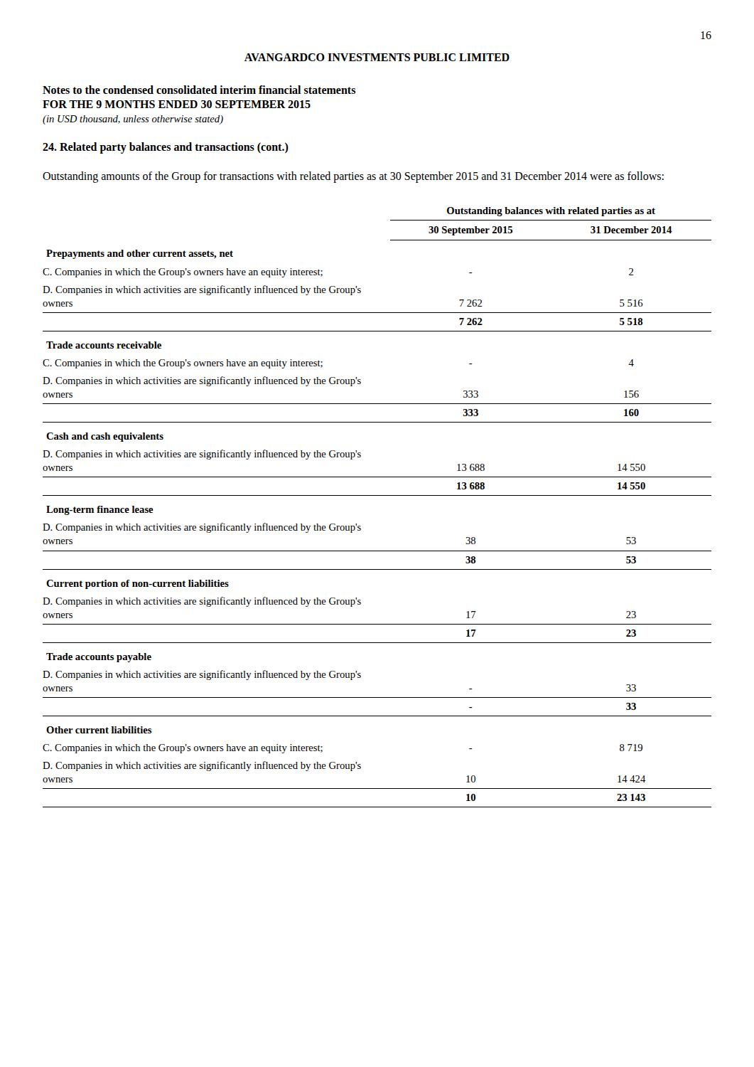16
AVANGARDCO INVESTMENTS PUBLIC LIMITED
Notes to the condensed consolidated interim financial statements
FOR THE 9 MONTHS ENDED 30 SEPTEMBER 2015
(in USD thousand, unless otherwise stated)
24. Related party balances and transactions (cont.)
Outstanding amounts of the Group for transactions with related parties as at 30 September 2015 and 31 December 2014 were as follows:
| | Outstanding balances with related parties as at |
| --- | --- |
| | 30 September 2015 | 31 December 2014 |
| Prepayments and other current assets, net | | |
| C. Companies in which the Group's owners have an equity interest; | - | 2 |
| D. Companies in which activities are significantly influenced by the Group's owners | 7 262 | 5 516 |
| | 7 262 | 5 518 |
| Trade accounts receivable | | |
| C. Companies in which the Group's owners have an equity interest; | - | 4 |
| D. Companies in which activities are significantly influenced by the Group's owners | 333 | 156 |
| | 333 | 160 |
| Cash and cash equivalents | | |
| D. Companies in which activities are significantly influenced by the Group's owners | 13 688 | 14 550 |
| | 13 688 | 14 550 |
| Long-term finance lease | | |
| D. Companies in which activities are significantly influenced by the Group's owners | 38 | 53 |
| | 38 | 53 |
| Current portion of non-current liabilities | | |
| D. Companies in which activities are significantly influenced by the Group's owners | 17 | 23 |
| | 17 | 23 |
| Trade accounts payable | | |
| D. Companies in which activities are significantly influenced by the Group's owners | - | 33 |
| | - | 33 |
| Other current liabilities | | |
| C. Companies in which the Group's owners have an equity interest; | - | 8 719 |
| D. Companies in which activities are significantly influenced by the Group's owners | 10 | 14 424 |
| | 10 | 23 143 |